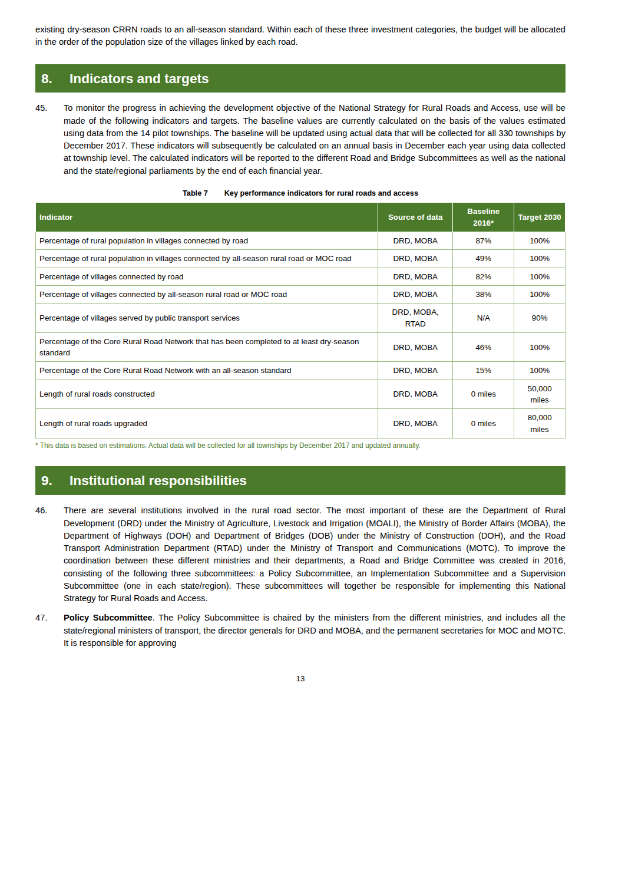existing dry-season CRRN roads to an all-season standard. Within each of these three investment categories, the budget will be allocated in the order of the population size of the villages linked by each road.
8. Indicators and targets
45.
To monitor the progress in achieving the development objective of the National Strategy for Rural Roads and Access, use will be made of the following indicators and targets. The baseline values are currently calculated on the basis of the values estimated using data from the 14 pilot townships. The baseline will be updated using actual data that will be collected for all 330 townships by December 2017. These indicators will subsequently be calculated on an annual basis in December each year using data collected at township level. The calculated indicators will be reported to the different Road and Bridge Subcommittees as well as the national and the state/regional parliaments by the end of each financial year.
Table 7 Key performance indicators for rural roads and access
| Indicator | Source of data | Baseline 2016* | Target 2030 |
| --- | --- | --- | --- |
| Percentage of rural population in villages connected by road | DRD, MOBA | 87% | 100% |
| Percentage of rural population in villages connected by all-season rural road or MOC road | DRD, MOBA | 49% | 100% |
| Percentage of villages connected by road | DRD, MOBA | 82% | 100% |
| Percentage of villages connected by all-season rural road or MOC road | DRD, MOBA | 38% | 100% |
| Percentage of villages served by public transport services | DRD, MOBA, RTAD | N/A | 90% |
| Percentage of the Core Rural Road Network that has been completed to at least dry-season standard | DRD, MOBA | 46% | 100% |
| Percentage of the Core Rural Road Network with an all-season standard | DRD, MOBA | 15% | 100% |
| Length of rural roads constructed | DRD, MOBA | 0 miles | 50,000 miles |
| Length of rural roads upgraded | DRD, MOBA | 0 miles | 80,000 miles |
* This data is based on estimations. Actual data will be collected for all townships by December 2017 and updated annually.
9. Institutional responsibilities
46.
There are several institutions involved in the rural road sector. The most important of these are the Department of Rural Development (DRD) under the Ministry of Agriculture, Livestock and Irrigation (MOALI), the Ministry of Border Affairs (MOBA), the Department of Highways (DOH) and Department of Bridges (DOB) under the Ministry of Construction (DOH), and the Road Transport Administration Department (RTAD) under the Ministry of Transport and Communications (MOTC). To improve the coordination between these different ministries and their departments, a Road and Bridge Committee was created in 2016, consisting of the following three subcommittees: a Policy Subcommittee, an Implementation Subcommittee and a Supervision Subcommittee (one in each state/region). These subcommittees will together be responsible for implementing this National Strategy for Rural Roads and Access.
47.
Policy Subcommittee. The Policy Subcommittee is chaired by the ministers from the different ministries, and includes all the state/regional ministers of transport, the director generals for DRD and MOBA, and the permanent secretaries for MOC and MOTC. It is responsible for approving
13